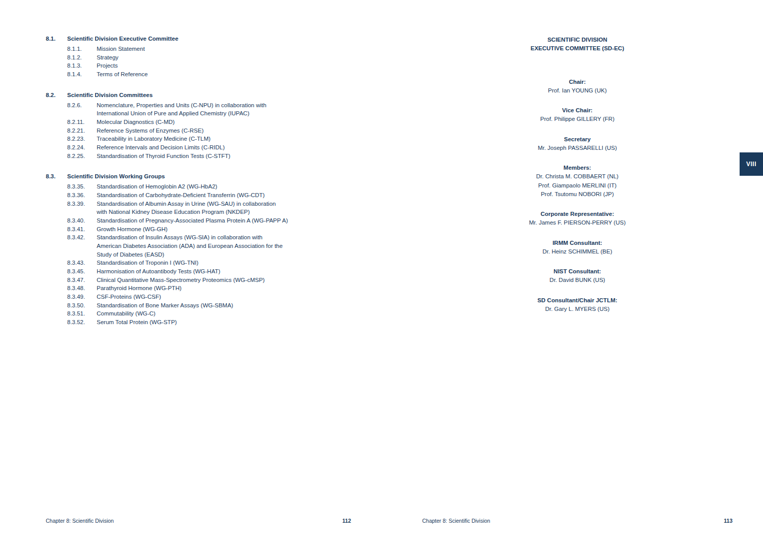8.1. Scientific Division Executive Committee
8.1.1. Mission Statement
8.1.2. Strategy
8.1.3. Projects
8.1.4. Terms of Reference
8.2. Scientific Division Committees
8.2.6. Nomenclature, Properties and Units (C-NPU) in collaboration withInternational Union of Pure and Applied Chemistry (IUPAC)
8.2.11. Molecular Diagnostics (C-MD)
8.2.21. Reference Systems of Enzymes (C-RSE)
8.2.23. Traceability in Laboratory Medicine (C-TLM)
8.2.24. Reference Intervals and Decision Limits (C-RIDL)
8.2.25. Standardisation of Thyroid Function Tests (C-STFT)
8.3. Scientific Division Working Groups
8.3.35. Standardisation of Hemoglobin A2 (WG-HbA2)
8.3.36. Standardisation of Carbohydrate-Deficient Transferrin (WG-CDT)
8.3.39. Standardisation of Albumin Assay in Urine (WG-SAU) in collaborationwith National Kidney Disease Education Program (NKDEP)
8.3.40. Standardisation of Pregnancy-Associated Plasma Protein A (WG-PAPP A)
8.3.41. Growth Hormone (WG-GH)
8.3.42. Standardisation of Insulin Assays (WG-SIA) in collaboration withAmerican Diabetes Association (ADA) and European Association for the Study of Diabetes (EASD)
8.3.43. Standardisation of Troponin I (WG-TNI)
8.3.45. Harmonisation of Autoantibody Tests (WG-HAT)
8.3.47. Clinical Quantitative Mass-Spectrometry Proteomics (WG-cMSP)
8.3.48. Parathyroid Hormone (WG-PTH)
8.3.49. CSF-Proteins (WG-CSF)
8.3.50. Standardisation of Bone Marker Assays (WG-SBMA)
8.3.51. Commutability (WG-C)
8.3.52. Serum Total Protein (WG-STP)
Chapter 8: Scientific Division 112
VIII
SCIENTIFIC DIVISION
EXECUTIVE COMMITTEE (SD-EC)
Chair: Prof. Ian YOUNG (UK)
Vice Chair: Prof. Philippe GILLERY (FR)
Secretary Mr. Joseph PASSARELLI (US)
Members: Dr. Christa M. COBBAERT (NL) Prof. Giampaolo MERLINI (IT) Prof. Tsutomu NOBORI (JP)
Corporate Representative: Mr. James F. PIERSON-PERRY (US)
IRMM Consultant: Dr. Heinz SCHIMMEL (BE)
NIST Consultant: Dr. David BUNK (US)
SD Consultant/Chair JCTLM: Dr. Gary L. MYERS (US)
Chapter 8: Scientific Division 113